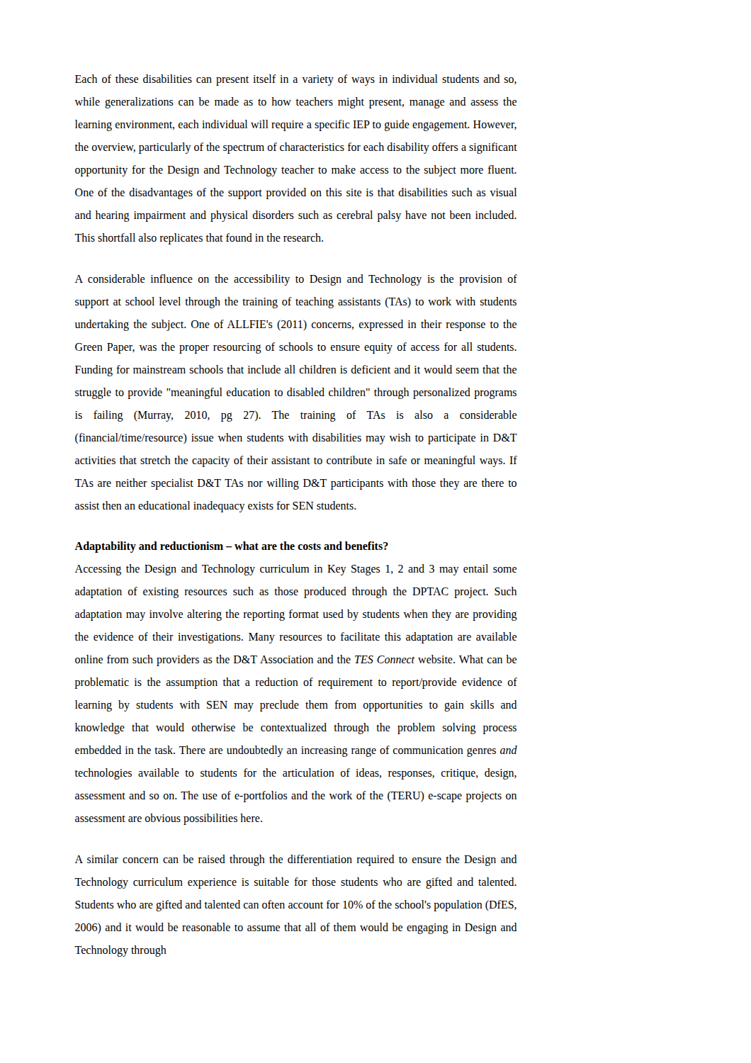Each of these disabilities can present itself in a variety of ways in individual students and so, while generalizations can be made as to how teachers might present, manage and assess the learning environment, each individual will require a specific IEP to guide engagement. However, the overview, particularly of the spectrum of characteristics for each disability offers a significant opportunity for the Design and Technology teacher to make access to the subject more fluent. One of the disadvantages of the support provided on this site is that disabilities such as visual and hearing impairment and physical disorders such as cerebral palsy have not been included. This shortfall also replicates that found in the research.
A considerable influence on the accessibility to Design and Technology is the provision of support at school level through the training of teaching assistants (TAs) to work with students undertaking the subject. One of ALLFIE's (2011) concerns, expressed in their response to the Green Paper, was the proper resourcing of schools to ensure equity of access for all students. Funding for mainstream schools that include all children is deficient and it would seem that the struggle to provide "meaningful education to disabled children" through personalized programs is failing (Murray, 2010, pg 27). The training of TAs is also a considerable (financial/time/resource) issue when students with disabilities may wish to participate in D&T activities that stretch the capacity of their assistant to contribute in safe or meaningful ways. If TAs are neither specialist D&T TAs nor willing D&T participants with those they are there to assist then an educational inadequacy exists for SEN students.
Adaptability and reductionism – what are the costs and benefits?
Accessing the Design and Technology curriculum in Key Stages 1, 2 and 3 may entail some adaptation of existing resources such as those produced through the DPTAC project. Such adaptation may involve altering the reporting format used by students when they are providing the evidence of their investigations. Many resources to facilitate this adaptation are available online from such providers as the D&T Association and the TES Connect website. What can be problematic is the assumption that a reduction of requirement to report/provide evidence of learning by students with SEN may preclude them from opportunities to gain skills and knowledge that would otherwise be contextualized through the problem solving process embedded in the task. There are undoubtedly an increasing range of communication genres and technologies available to students for the articulation of ideas, responses, critique, design, assessment and so on. The use of e-portfolios and the work of the (TERU) e-scape projects on assessment are obvious possibilities here.
A similar concern can be raised through the differentiation required to ensure the Design and Technology curriculum experience is suitable for those students who are gifted and talented. Students who are gifted and talented can often account for 10% of the school's population (DfES, 2006) and it would be reasonable to assume that all of them would be engaging in Design and Technology through